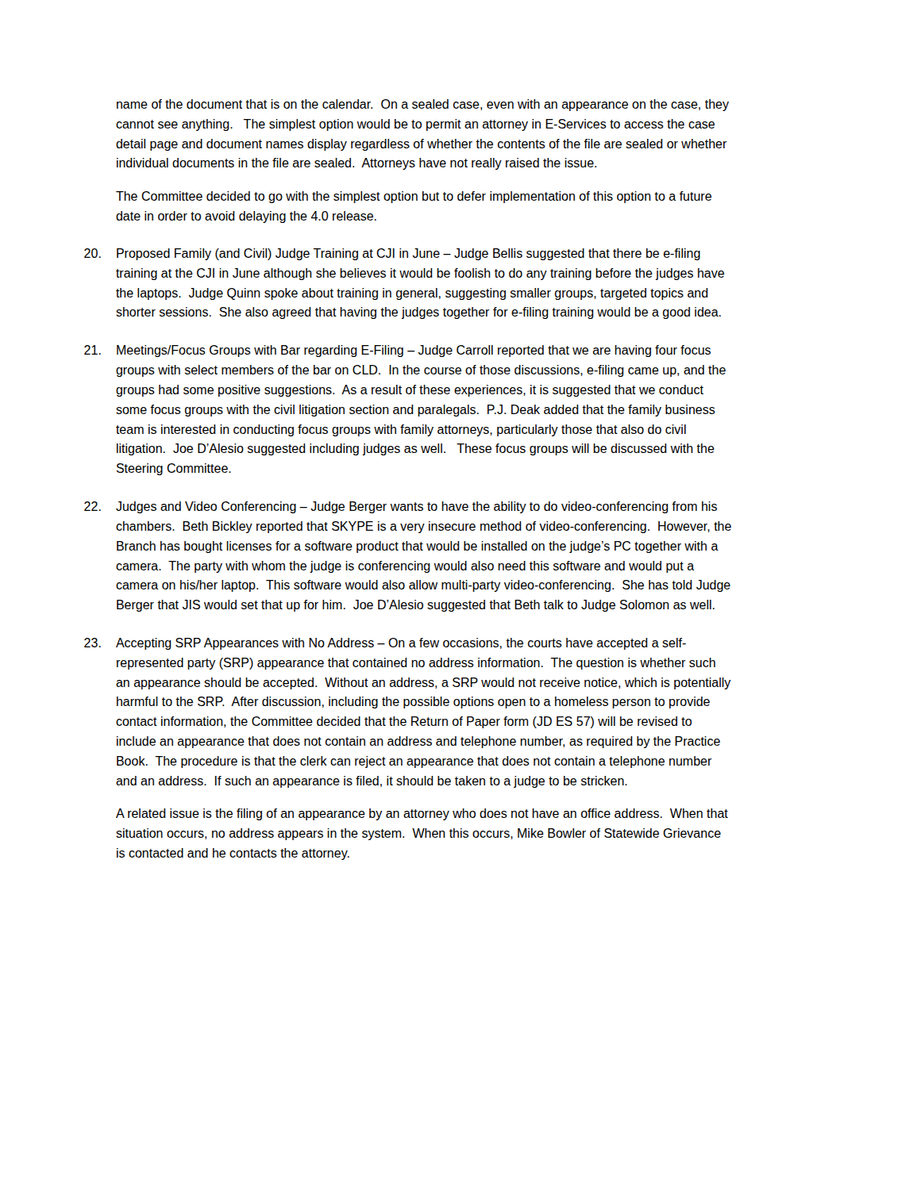name of the document that is on the calendar. On a sealed case, even with an appearance on the case, they cannot see anything. The simplest option would be to permit an attorney in E-Services to access the case detail page and document names display regardless of whether the contents of the file are sealed or whether individual documents in the file are sealed. Attorneys have not really raised the issue.
The Committee decided to go with the simplest option but to defer implementation of this option to a future date in order to avoid delaying the 4.0 release.
Proposed Family (and Civil) Judge Training at CJI in June – Judge Bellis suggested that there be e-filing training at the CJI in June although she believes it would be foolish to do any training before the judges have the laptops. Judge Quinn spoke about training in general, suggesting smaller groups, targeted topics and shorter sessions. She also agreed that having the judges together for e-filing training would be a good idea.
Meetings/Focus Groups with Bar regarding E-Filing – Judge Carroll reported that we are having four focus groups with select members of the bar on CLD. In the course of those discussions, e-filing came up, and the groups had some positive suggestions. As a result of these experiences, it is suggested that we conduct some focus groups with the civil litigation section and paralegals. P.J. Deak added that the family business team is interested in conducting focus groups with family attorneys, particularly those that also do civil litigation. Joe D’Alesio suggested including judges as well. These focus groups will be discussed with the Steering Committee.
Judges and Video Conferencing – Judge Berger wants to have the ability to do video-conferencing from his chambers. Beth Bickley reported that SKYPE is a very insecure method of video-conferencing. However, the Branch has bought licenses for a software product that would be installed on the judge’s PC together with a camera. The party with whom the judge is conferencing would also need this software and would put a camera on his/her laptop. This software would also allow multi-party video-conferencing. She has told Judge Berger that JIS would set that up for him. Joe D’Alesio suggested that Beth talk to Judge Solomon as well.
Accepting SRP Appearances with No Address – On a few occasions, the courts have accepted a self-represented party (SRP) appearance that contained no address information. The question is whether such an appearance should be accepted. Without an address, a SRP would not receive notice, which is potentially harmful to the SRP. After discussion, including the possible options open to a homeless person to provide contact information, the Committee decided that the Return of Paper form (JD ES 57) will be revised to include an appearance that does not contain an address and telephone number, as required by the Practice Book. The procedure is that the clerk can reject an appearance that does not contain a telephone number and an address. If such an appearance is filed, it should be taken to a judge to be stricken.
A related issue is the filing of an appearance by an attorney who does not have an office address. When that situation occurs, no address appears in the system. When this occurs, Mike Bowler of Statewide Grievance is contacted and he contacts the attorney.